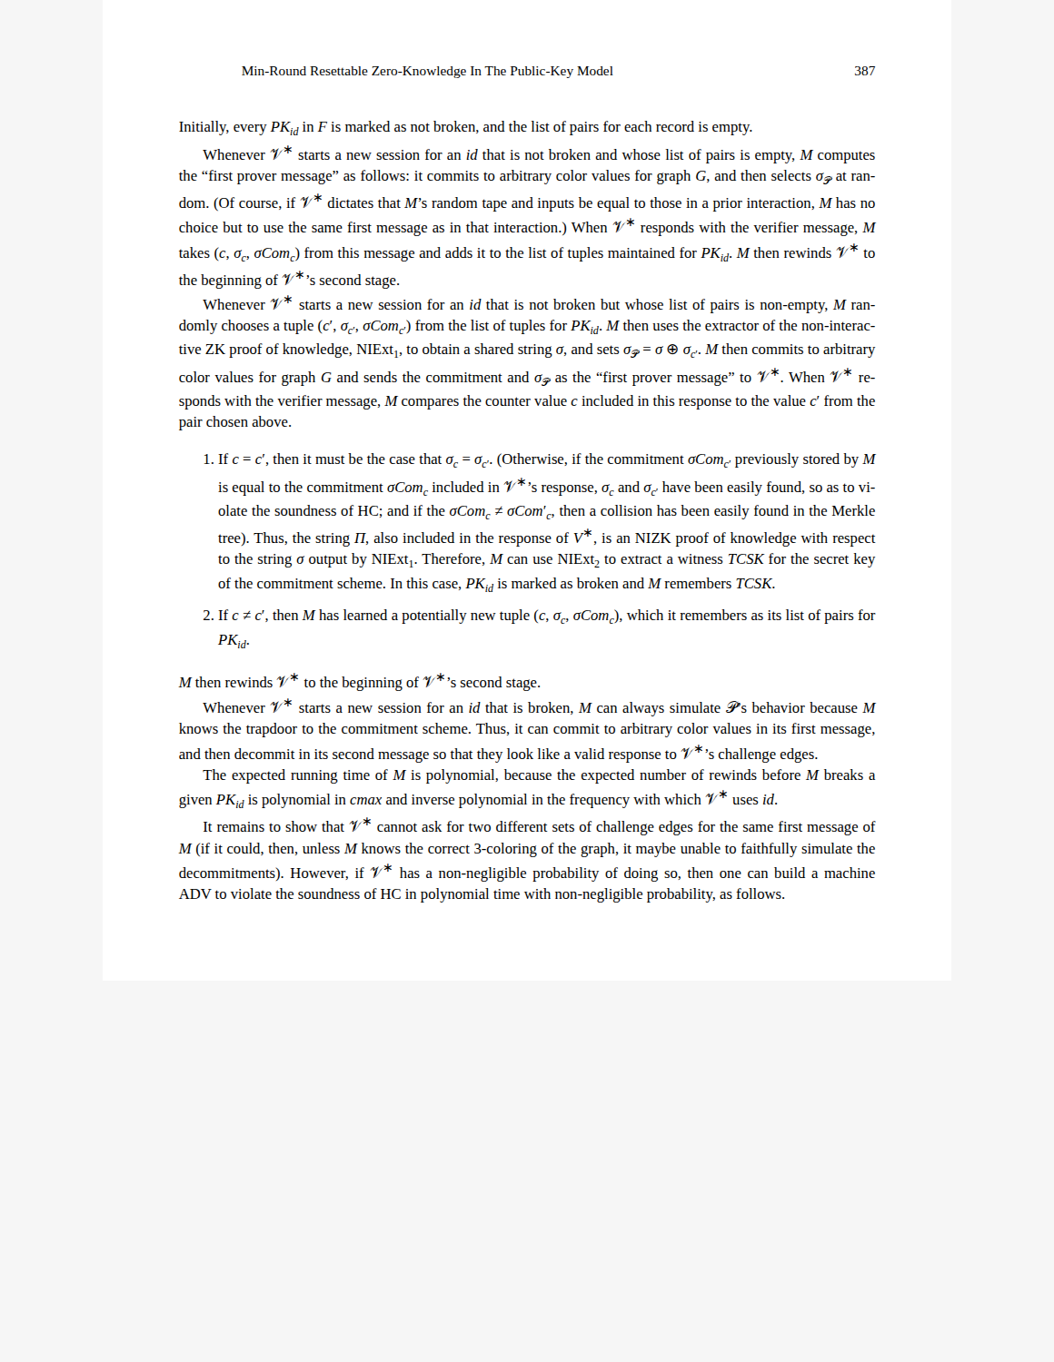Min-Round Resettable Zero-Knowledge In The Public-Key Model 387
Initially, every PKid in F is marked as not broken, and the list of pairs for each record is empty.
Whenever 𝒱∗ starts a new session for an id that is not broken and whose list of pairs is empty, M computes the “first prover message” as follows: it commits to arbitrary color values for graph G, and then selects σ𝒫 at random. (Of course, if 𝒱∗ dictates that M’s random tape and inputs be equal to those in a prior interaction, M has no choice but to use the same first message as in that interaction.) When 𝒱∗ responds with the verifier message, M takes (c, σc, σComc) from this message and adds it to the list of tuples maintained for PKid. M then rewinds 𝒱∗ to the beginning of 𝒱∗’s second stage.
Whenever 𝒱∗ starts a new session for an id that is not broken but whose list of pairs is non-empty, M randomly chooses a tuple (c′, σc′, σComc′) from the list of tuples for PKid. M then uses the extractor of the non-interactive ZK proof of knowledge, NIExt1, to obtain a shared string σ, and sets σ𝒫 = σ ⊕ σc′. M then commits to arbitrary color values for graph G and sends the commitment and σ𝒫 as the “first prover message” to 𝒱∗. When 𝒱∗ responds with the verifier message, M compares the counter value c included in this response to the value c′ from the pair chosen above.
If c = c′, then it must be the case that σc = σc′. (Otherwise, if the commitment σComc′ previously stored by M is equal to the commitment σComc included in 𝒱∗’s response, σc and σc′ have been easily found, so as to violate the soundness of HC; and if the σComc ≠ σCom′c, then a collision has been easily found in the Merkle tree). Thus, the string Π, also included in the response of V∗, is an NIZK proof of knowledge with respect to the string σ output by NIExt1. Therefore, M can use NIExt2 to extract a witness TCSK for the secret key of the commitment scheme. In this case, PKid is marked as broken and M remembers TCSK.
If c ≠ c′, then M has learned a potentially new tuple (c, σc, σComc), which it remembers as its list of pairs for PKid.
M then rewinds 𝒱∗ to the beginning of 𝒱∗’s second stage.
Whenever 𝒱∗ starts a new session for an id that is broken, M can always simulate 𝒫’s behavior because M knows the trapdoor to the commitment scheme. Thus, it can commit to arbitrary color values in its first message, and then decommit in its second message so that they look like a valid response to 𝒱∗’s challenge edges.
The expected running time of M is polynomial, because the expected number of rewinds before M breaks a given PKid is polynomial in cmax and inverse polynomial in the frequency with which 𝒱∗ uses id.
It remains to show that 𝒱∗ cannot ask for two different sets of challenge edges for the same first message of M (if it could, then, unless M knows the correct 3-coloring of the graph, it maybe unable to faithfully simulate the decommitments). However, if 𝒱∗ has a non-negligible probability of doing so, then one can build a machine ADV to violate the soundness of HC in polynomial time with non-negligible probability, as follows.